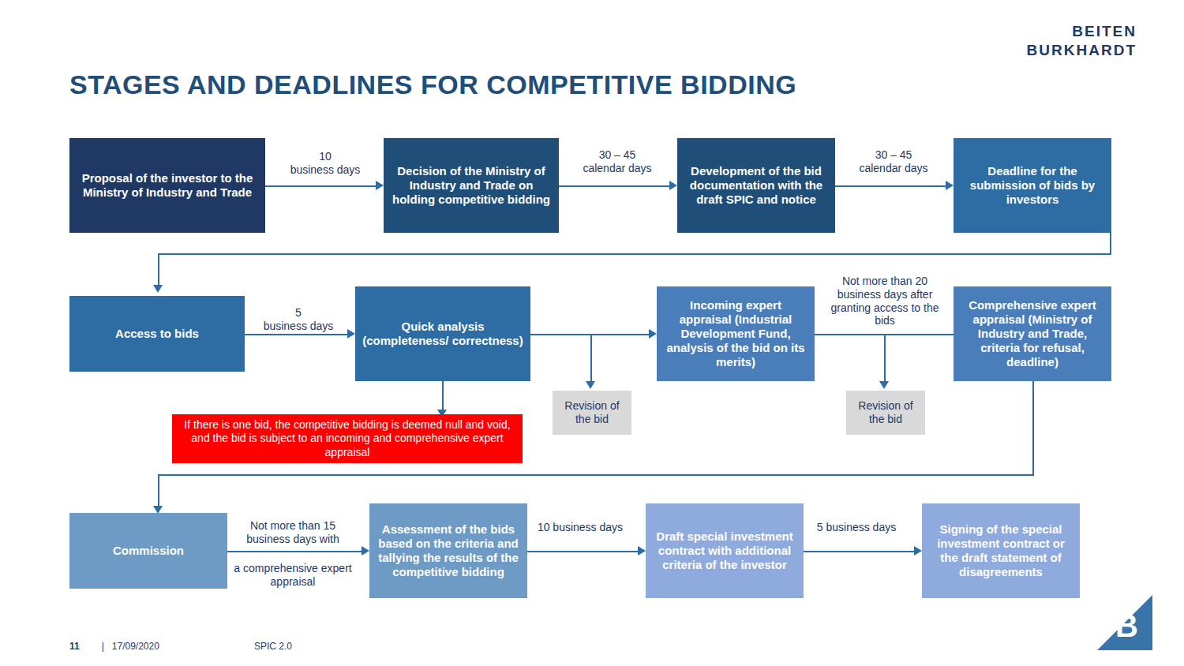BEITEN
BURKHARDT
STAGES AND DEADLINES FOR COMPETITIVE BIDDING
Proposal of the investor to the Ministry of Industry and Trade
10
business days
Decision of the Ministry of Industry and Trade on holding competitive bidding
30 – 45
calendar days
Development of the bid documentation with the draft SPIC and notice
30 – 45
calendar days
Deadline for the submission of bids by investors
Access to bids
5
business days
Quick analysis (completeness/ correctness)
Revision of the bid
Incoming expert appraisal (Industrial Development Fund, analysis of the bid on its merits)
Not more than 20 business days after granting access to the bids
Revision of the bid
Comprehensive expert appraisal (Ministry of Industry and Trade, criteria for refusal, deadline)
If there is one bid, the competitive bidding is deemed null and void, and the bid is subject to an incoming and comprehensive expert appraisal
Commission
Not more than 15 business days with
a comprehensive expert appraisal
Assessment of the bids based on the criteria and tallying the results of the competitive bidding
10 business days
Draft special investment contract with additional criteria of the investor
5 business days
Signing of the special investment contract or the draft statement of disagreements
11|17/09/2020SPIC 2.0
B